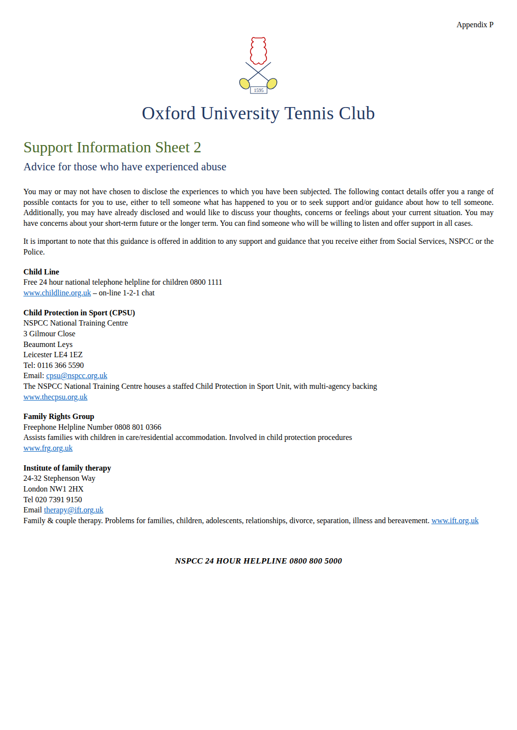Appendix P
1595
Oxford University Tennis Club
Support Information Sheet 2
Advice for those who have experienced abuse
You may or may not have chosen to disclose the experiences to which you have been subjected. The following contact details offer you a range of possible contacts for you to use, either to tell someone what has happened to you or to seek support and/or guidance about how to tell someone. Additionally, you may have already disclosed and would like to discuss your thoughts, concerns or feelings about your current situation. You may have concerns about your short-term future or the longer term. You can find someone who will be willing to listen and offer support in all cases.
It is important to note that this guidance is offered in addition to any support and guidance that you receive either from Social Services, NSPCC or the Police.
Child Line
Free 24 hour national telephone helpline for children 0800 1111
www.childline.org.uk – on-line 1-2-1 chat
Child Protection in Sport (CPSU)
NSPCC National Training Centre
3 Gilmour Close
Beaumont Leys
Leicester LE4 1EZ
Tel: 0116 366 5590
Email: cpsu@nspcc.org.uk
The NSPCC National Training Centre houses a staffed Child Protection in Sport Unit, with multi-agency backing
www.thecpsu.org.uk
Family Rights Group
Freephone Helpline Number 0808 801 0366
Assists families with children in care/residential accommodation. Involved in child protection procedures
www.frg.org.uk
Institute of family therapy
24-32 Stephenson Way
London NW1 2HX
Tel 020 7391 9150
Email therapy@ift.org.uk
Family & couple therapy. Problems for families, children, adolescents, relationships, divorce, separation, illness and bereavement. www.ift.org.uk
NSPCC 24 HOUR HELPLINE 0800 800 5000